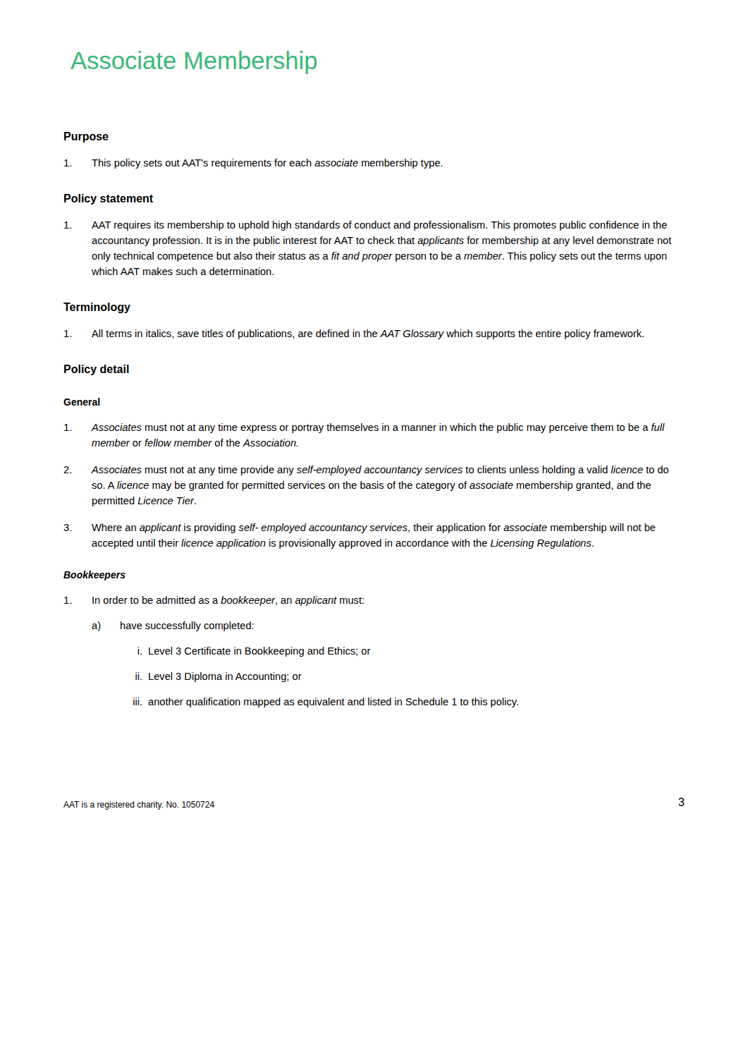Associate Membership
Purpose
This policy sets out AAT's requirements for each associate membership type.
Policy statement
AAT requires its membership to uphold high standards of conduct and professionalism. This promotes public confidence in the accountancy profession. It is in the public interest for AAT to check that applicants for membership at any level demonstrate not only technical competence but also their status as a fit and proper person to be a member. This policy sets out the terms upon which AAT makes such a determination.
Terminology
All terms in italics, save titles of publications, are defined in the AAT Glossary which supports the entire policy framework.
Policy detail
General
Associates must not at any time express or portray themselves in a manner in which the public may perceive them to be a full member or fellow member of the Association.
Associates must not at any time provide any self-employed accountancy services to clients unless holding a valid licence to do so. A licence may be granted for permitted services on the basis of the category of associate membership granted, and the permitted Licence Tier.
Where an applicant is providing self- employed accountancy services, their application for associate membership will not be accepted until their licence application is provisionally approved in accordance with the Licensing Regulations.
Bookkeepers
In order to be admitted as a bookkeeper, an applicant must:
have successfully completed:
Level 3 Certificate in Bookkeeping and Ethics; or
Level 3 Diploma in Accounting; or
another qualification mapped as equivalent and listed in Schedule 1 to this policy.
AAT is a registered charity. No. 1050724 3